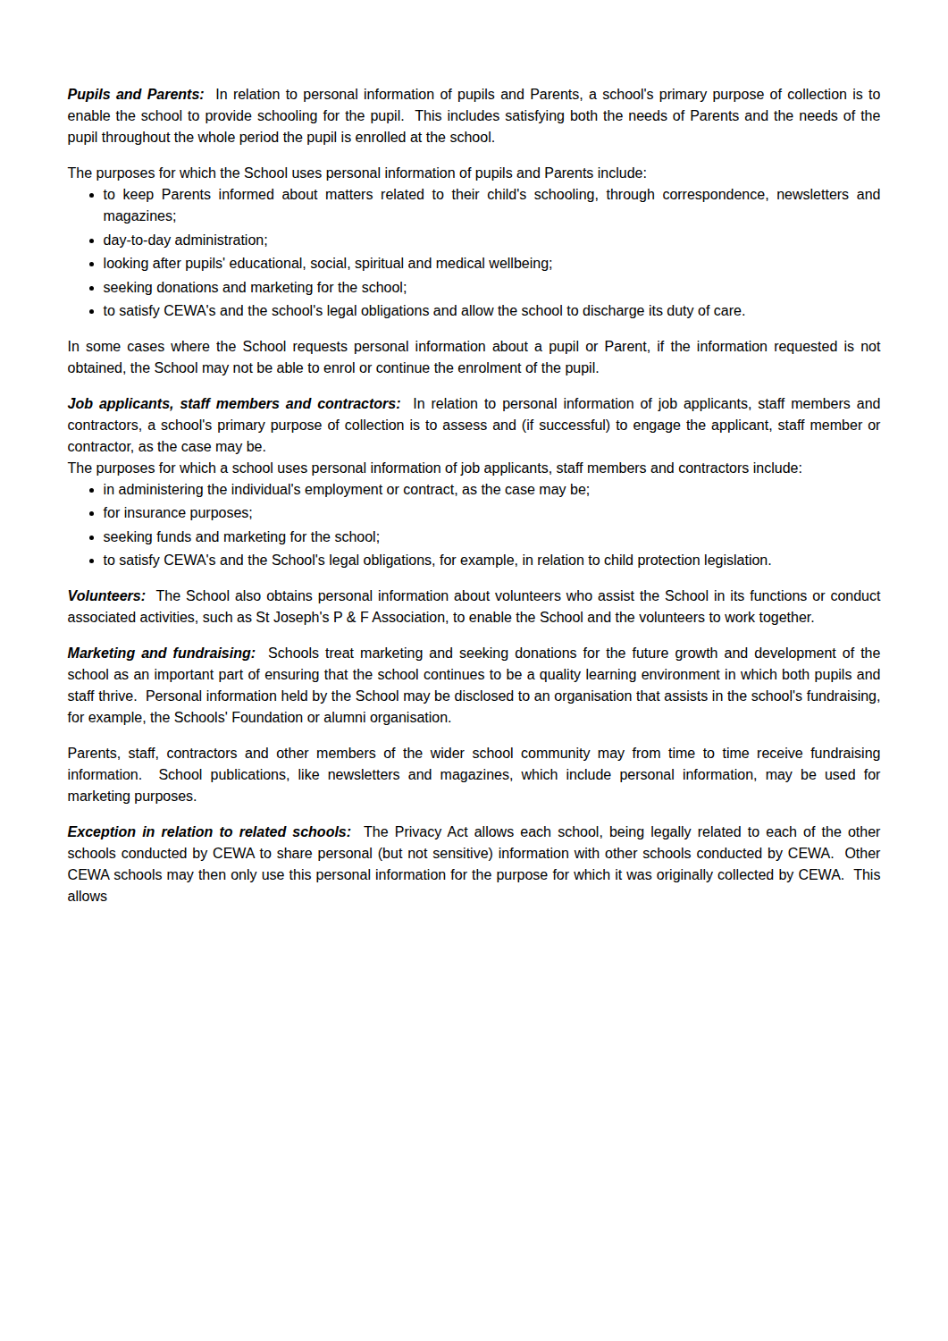Pupils and Parents: In relation to personal information of pupils and Parents, a school's primary purpose of collection is to enable the school to provide schooling for the pupil. This includes satisfying both the needs of Parents and the needs of the pupil throughout the whole period the pupil is enrolled at the school.
The purposes for which the School uses personal information of pupils and Parents include:
to keep Parents informed about matters related to their child's schooling, through correspondence, newsletters and magazines;
day-to-day administration;
looking after pupils' educational, social, spiritual and medical wellbeing;
seeking donations and marketing for the school;
to satisfy CEWA's and the school's legal obligations and allow the school to discharge its duty of care.
In some cases where the School requests personal information about a pupil or Parent, if the information requested is not obtained, the School may not be able to enrol or continue the enrolment of the pupil.
Job applicants, staff members and contractors: In relation to personal information of job applicants, staff members and contractors, a school's primary purpose of collection is to assess and (if successful) to engage the applicant, staff member or contractor, as the case may be.
The purposes for which a school uses personal information of job applicants, staff members and contractors include:
in administering the individual's employment or contract, as the case may be;
for insurance purposes;
seeking funds and marketing for the school;
to satisfy CEWA's and the School's legal obligations, for example, in relation to child protection legislation.
Volunteers: The School also obtains personal information about volunteers who assist the School in its functions or conduct associated activities, such as St Joseph's P & F Association, to enable the School and the volunteers to work together.
Marketing and fundraising: Schools treat marketing and seeking donations for the future growth and development of the school as an important part of ensuring that the school continues to be a quality learning environment in which both pupils and staff thrive. Personal information held by the School may be disclosed to an organisation that assists in the school's fundraising, for example, the Schools' Foundation or alumni organisation.
Parents, staff, contractors and other members of the wider school community may from time to time receive fundraising information. School publications, like newsletters and magazines, which include personal information, may be used for marketing purposes.
Exception in relation to related schools: The Privacy Act allows each school, being legally related to each of the other schools conducted by CEWA to share personal (but not sensitive) information with other schools conducted by CEWA. Other CEWA schools may then only use this personal information for the purpose for which it was originally collected by CEWA. This allows